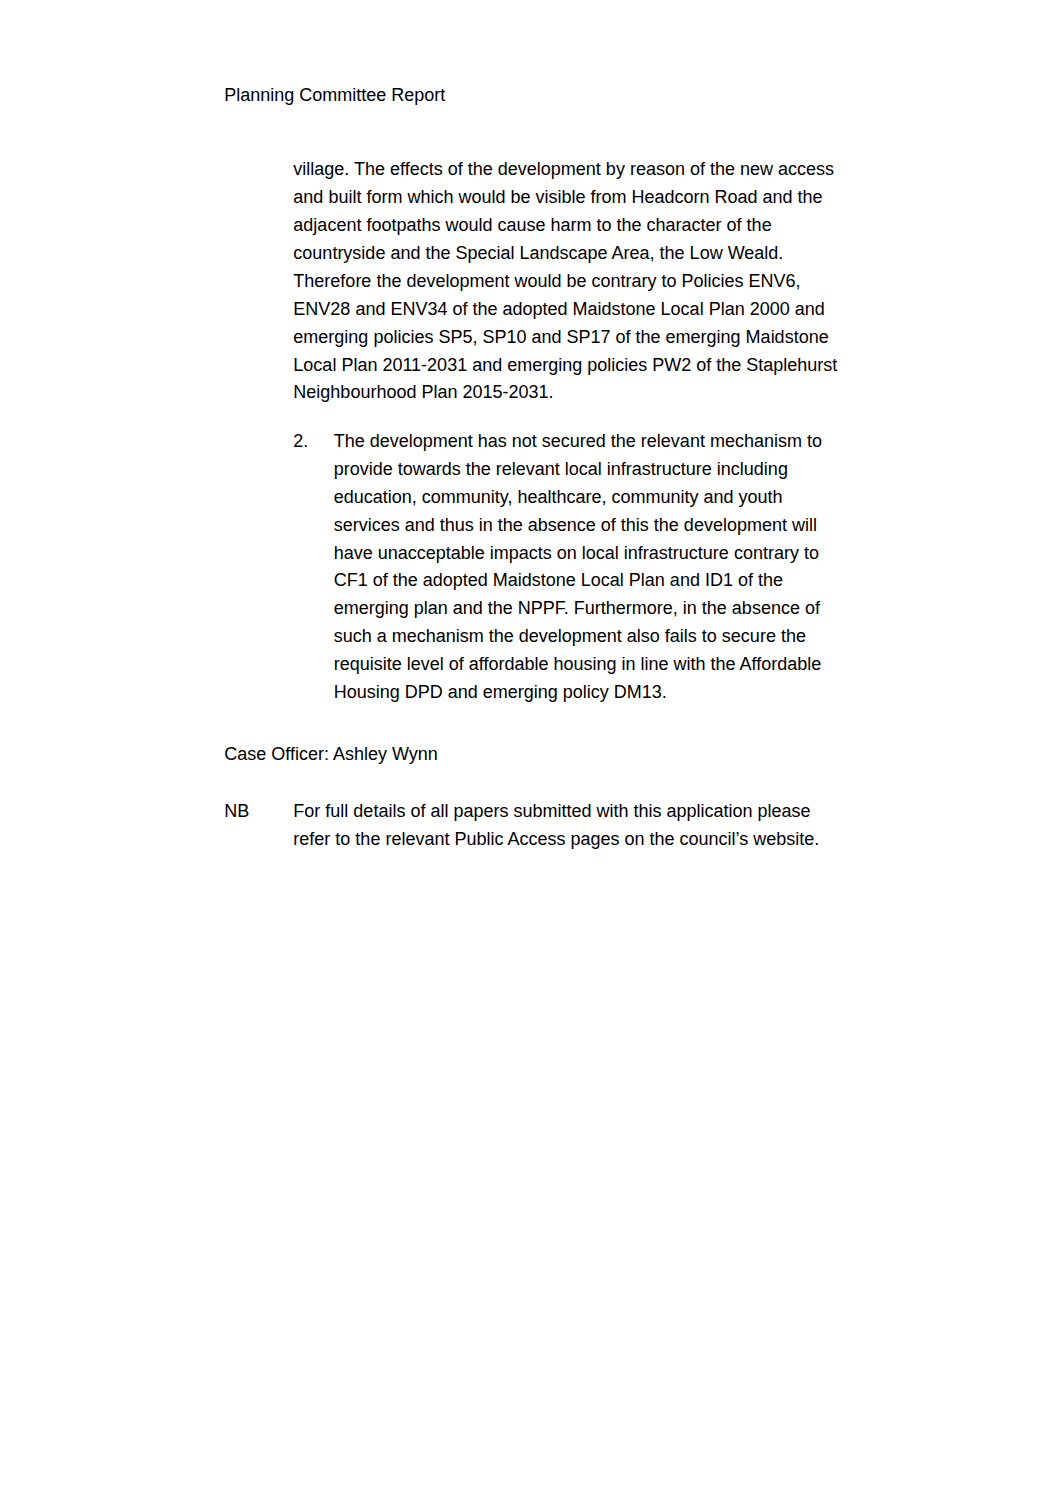Planning Committee Report
village. The effects of the development by reason of the new access and built form which would be visible from Headcorn Road and the adjacent footpaths would cause harm to the character of the countryside and the Special Landscape Area, the Low Weald. Therefore the development would be contrary to Policies ENV6, ENV28 and ENV34 of the adopted Maidstone Local Plan 2000 and emerging policies SP5, SP10 and SP17 of the emerging Maidstone Local Plan 2011-2031 and emerging policies PW2 of the Staplehurst Neighbourhood Plan 2015-2031.
The development has not secured the relevant mechanism to provide towards the relevant local infrastructure including education, community, healthcare, community and youth services and thus in the absence of this the development will have unacceptable impacts on local infrastructure contrary to CF1 of the adopted Maidstone Local Plan and ID1 of the emerging plan and the NPPF. Furthermore, in the absence of such a mechanism the development also fails to secure the requisite level of affordable housing in line with the Affordable Housing DPD and emerging policy DM13.
Case Officer: Ashley Wynn
NB
For full details of all papers submitted with this application please refer to the relevant Public Access pages on the council’s website.